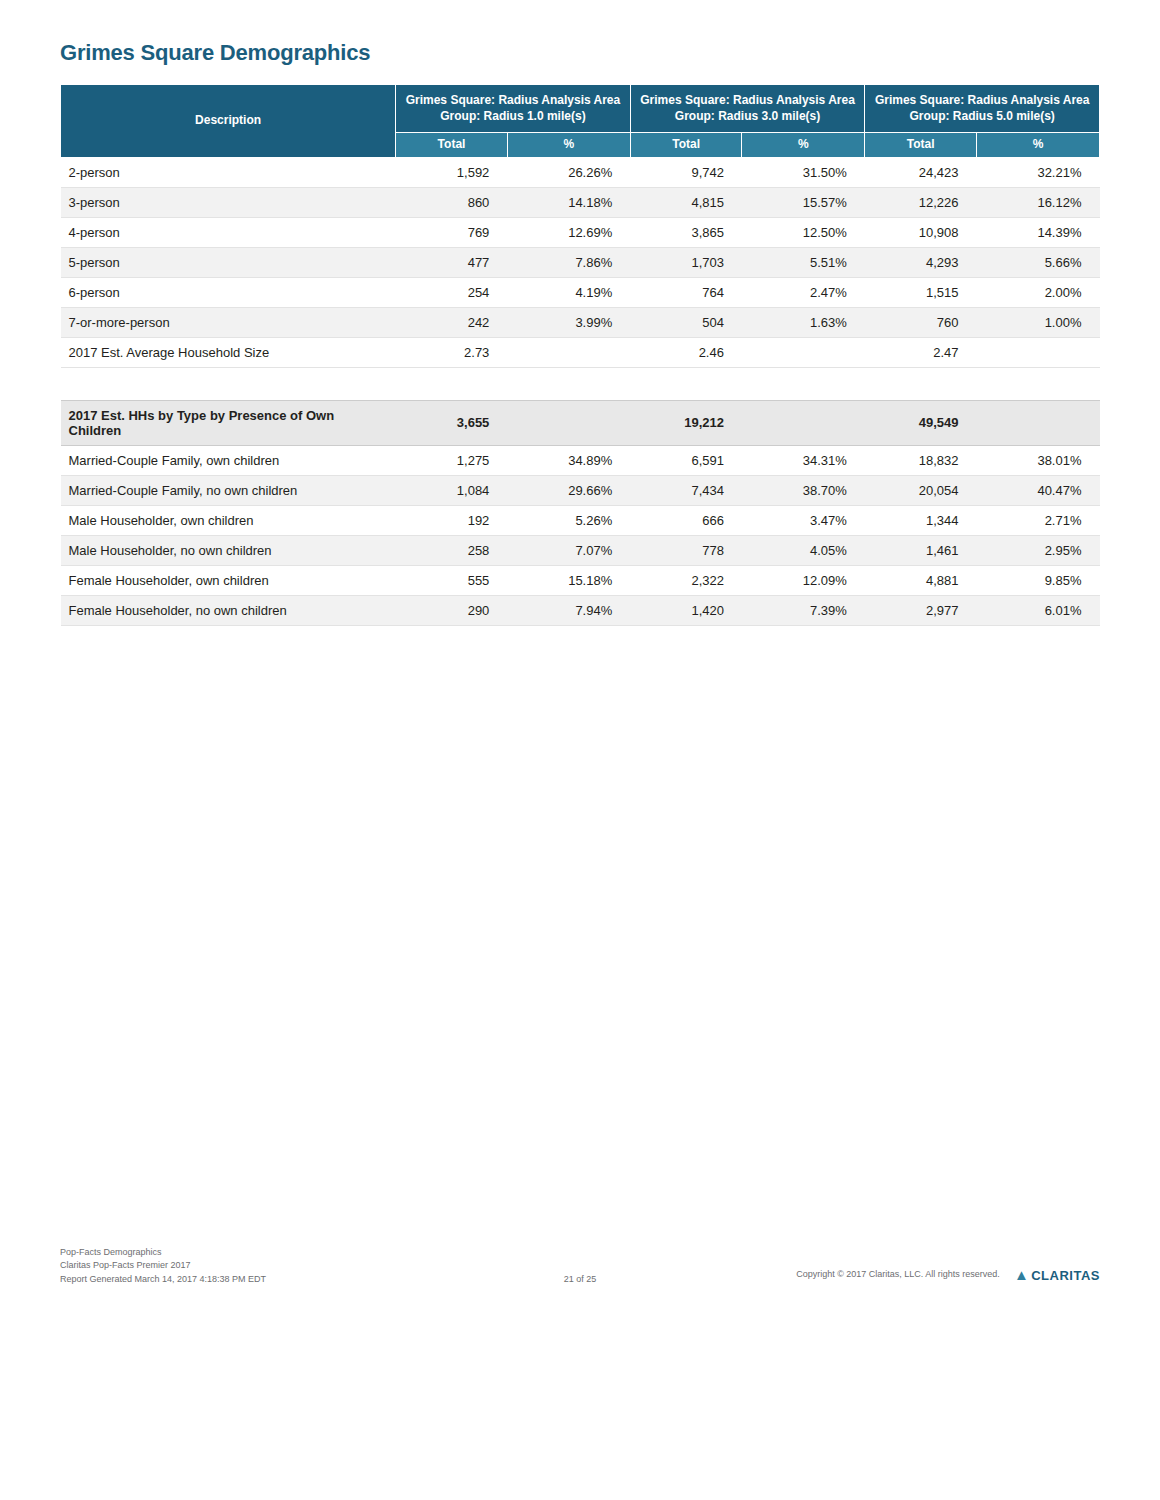Grimes Square Demographics
| Description | Grimes Square: Radius Analysis Area Group: Radius 1.0 mile(s) | Grimes Square: Radius Analysis Area Group: Radius 3.0 mile(s) | Grimes Square: Radius Analysis Area Group: Radius 5.0 mile(s) |
| --- | --- | --- | --- |
| Total | % | Total | % | Total | % |
| 2-person | 1,592 | 26.26% | 9,742 | 31.50% | 24,423 | 32.21% |
| 3-person | 860 | 14.18% | 4,815 | 15.57% | 12,226 | 16.12% |
| 4-person | 769 | 12.69% | 3,865 | 12.50% | 10,908 | 14.39% |
| 5-person | 477 | 7.86% | 1,703 | 5.51% | 4,293 | 5.66% |
| 6-person | 254 | 4.19% | 764 | 2.47% | 1,515 | 2.00% |
| 7-or-more-person | 242 | 3.99% | 504 | 1.63% | 760 | 1.00% |
| 2017 Est. Average Household Size | 2.73 | | 2.46 | | 2.47 | |
| 2017 Est. HHs by Type by Presence of Own Children | 3,655 | | 19,212 | | 49,549 | |
| Married-Couple Family, own children | 1,275 | 34.89% | 6,591 | 34.31% | 18,832 | 38.01% |
| Married-Couple Family, no own children | 1,084 | 29.66% | 7,434 | 38.70% | 20,054 | 40.47% |
| Male Householder, own children | 192 | 5.26% | 666 | 3.47% | 1,344 | 2.71% |
| Male Householder, no own children | 258 | 7.07% | 778 | 4.05% | 1,461 | 2.95% |
| Female Householder, own children | 555 | 15.18% | 2,322 | 12.09% | 4,881 | 9.85% |
| Female Householder, no own children | 290 | 7.94% | 1,420 | 7.39% | 2,977 | 6.01% |
Pop-Facts Demographics
Claritas Pop-Facts Premier 2017
Report Generated March 14, 2017 4:18:38 PM EDT
21 of 25
Copyright © 2017 Claritas, LLC. All rights reserved. ▲CLARITAS